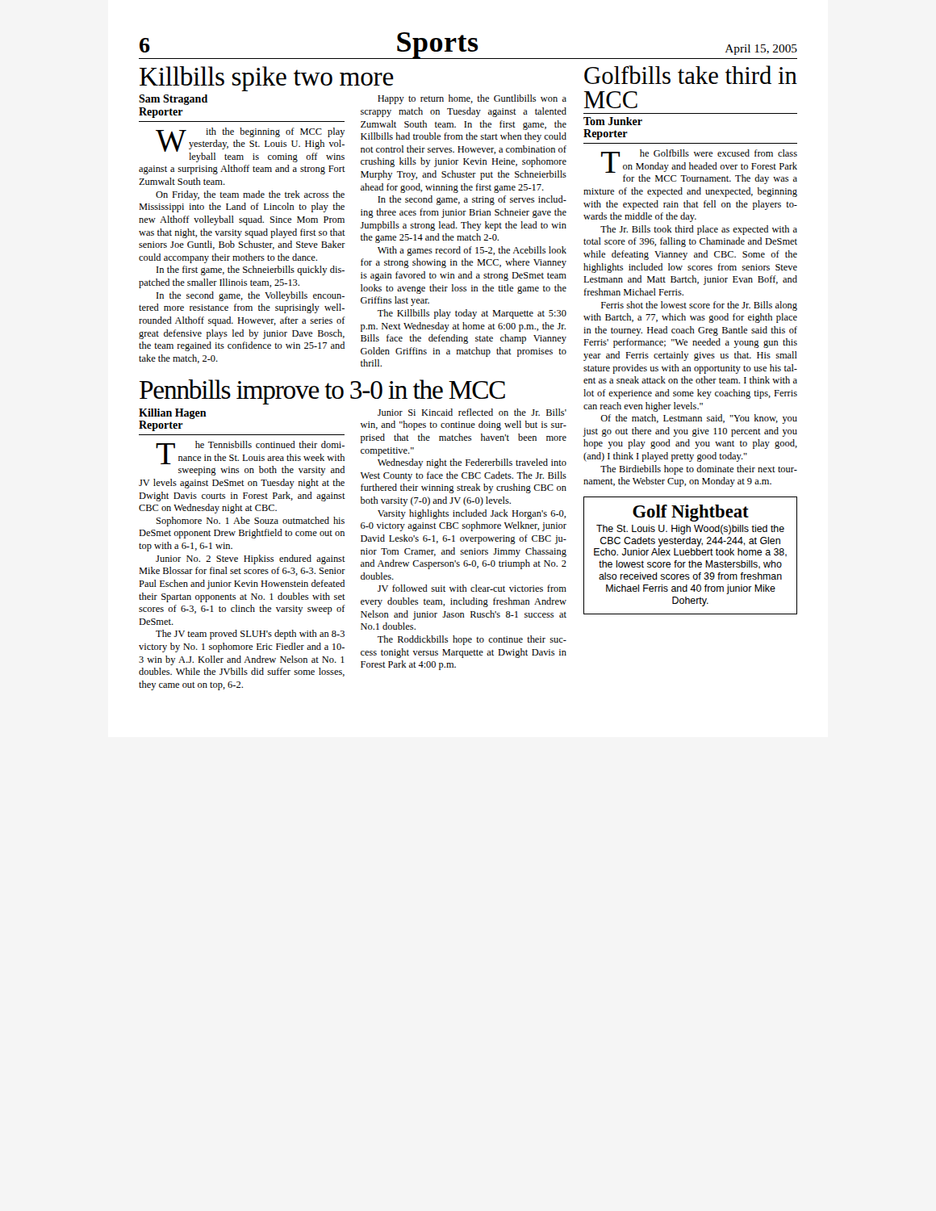6
Sports
April 15, 2005
Killbills spike two more
Sam Stragand
Reporter
With the beginning of MCC play yesterday, the St. Louis U. High volleyball team is coming off wins against a surprising Althoff team and a strong Fort Zumwalt South team.
On Friday, the team made the trek across the Mississippi into the Land of Lincoln to play the new Althoff volleyball squad. Since Mom Prom was that night, the varsity squad played first so that seniors Joe Guntli, Bob Schuster, and Steve Baker could accompany their mothers to the dance.
In the first game, the Schneierbills quickly dispatched the smaller Illinois team, 25-13.
In the second game, the Volleybills encountered more resistance from the suprisingly well-rounded Althoff squad. However, after a series of great defensive plays led by junior Dave Bosch, the team regained its confidence to win 25-17 and take the match, 2-0.
Happy to return home, the Guntlibills won a scrappy match on Tuesday against a talented Zumwalt South team. In the first game, the Killbills had trouble from the start when they could not control their serves. However, a combination of crushing kills by junior Kevin Heine, sophomore Murphy Troy, and Schuster put the Schneierbills ahead for good, winning the first game 25-17.
In the second game, a string of serves including three aces from junior Brian Schneier gave the Jumpbills a strong lead. They kept the lead to win the game 25-14 and the match 2-0.
With a games record of 15-2, the Acebills look for a strong showing in the MCC, where Vianney is again favored to win and a strong DeSmet team looks to avenge their loss in the title game to the Griffins last year.
The Killbills play today at Marquette at 5:30 p.m. Next Wednesday at home at 6:00 p.m., the Jr. Bills face the defending state champ Vianney Golden Griffins in a matchup that promises to thrill.
Pennbills improve to 3-0 in the MCC
Killian Hagen
Reporter
The Tennisbills continued their dominance in the St. Louis area this week with sweeping wins on both the varsity and JV levels against DeSmet on Tuesday night at the Dwight Davis courts in Forest Park, and against CBC on Wednesday night at CBC.
Sophomore No. 1 Abe Souza outmatched his DeSmet opponent Drew Brightfield to come out on top with a 6-1, 6-1 win.
Junior No. 2 Steve Hipkiss endured against Mike Blossar for final set scores of 6-3, 6-3. Senior Paul Eschen and junior Kevin Howenstein defeated their Spartan opponents at No. 1 doubles with set scores of 6-3, 6-1 to clinch the varsity sweep of DeSmet.
The JV team proved SLUH's depth with an 8-3 victory by No. 1 sophomore Eric Fiedler and a 10-3 win by A.J. Koller and Andrew Nelson at No. 1 doubles. While the JVbills did suffer some losses, they came out on top, 6-2.
Junior Si Kincaid reflected on the Jr. Bills' win, and "hopes to continue doing well but is surprised that the matches haven't been more competitive."
Wednesday night the Federerbills traveled into West County to face the CBC Cadets. The Jr. Bills furthered their winning streak by crushing CBC on both varsity (7-0) and JV (6-0) levels.
Varsity highlights included Jack Horgan's 6-0, 6-0 victory against CBC sophmore Welkner, junior David Lesko's 6-1, 6-1 overpowering of CBC junior Tom Cramer, and seniors Jimmy Chassaing and Andrew Casperson's 6-0, 6-0 triumph at No. 2 doubles.
JV followed suit with clear-cut victories from every doubles team, including freshman Andrew Nelson and junior Jason Rusch's 8-1 success at No.1 doubles.
The Roddickbills hope to continue their success tonight versus Marquette at Dwight Davis in Forest Park at 4:00 p.m.
Golfbills take third in MCC
Tom Junker
Reporter
The Golfbills were excused from class on Monday and headed over to Forest Park for the MCC Tournament. The day was a mixture of the expected and unexpected, beginning with the expected rain that fell on the players towards the middle of the day.
The Jr. Bills took third place as expected with a total score of 396, falling to Chaminade and DeSmet while defeating Vianney and CBC. Some of the highlights included low scores from seniors Steve Lestmann and Matt Bartch, junior Evan Boff, and freshman Michael Ferris.
Ferris shot the lowest score for the Jr. Bills along with Bartch, a 77, which was good for eighth place in the tourney. Head coach Greg Bantle said this of Ferris' performance; "We needed a young gun this year and Ferris certainly gives us that. His small stature provides us with an opportunity to use his talent as a sneak attack on the other team. I think with a lot of experience and some key coaching tips, Ferris can reach even higher levels."
Of the match, Lestmann said, "You know, you just go out there and you give 110 percent and you hope you play good and you want to play good, (and) I think I played pretty good today."
The Birdiebills hope to dominate their next tournament, the Webster Cup, on Monday at 9 a.m.
Golf Nightbeat
The St. Louis U. High Wood(s)bills tied the CBC Cadets yesterday, 244-244, at Glen Echo. Junior Alex Luebbert took home a 38, the lowest score for the Mastersbills, who also received scores of 39 from freshman Michael Ferris and 40 from junior Mike Doherty.